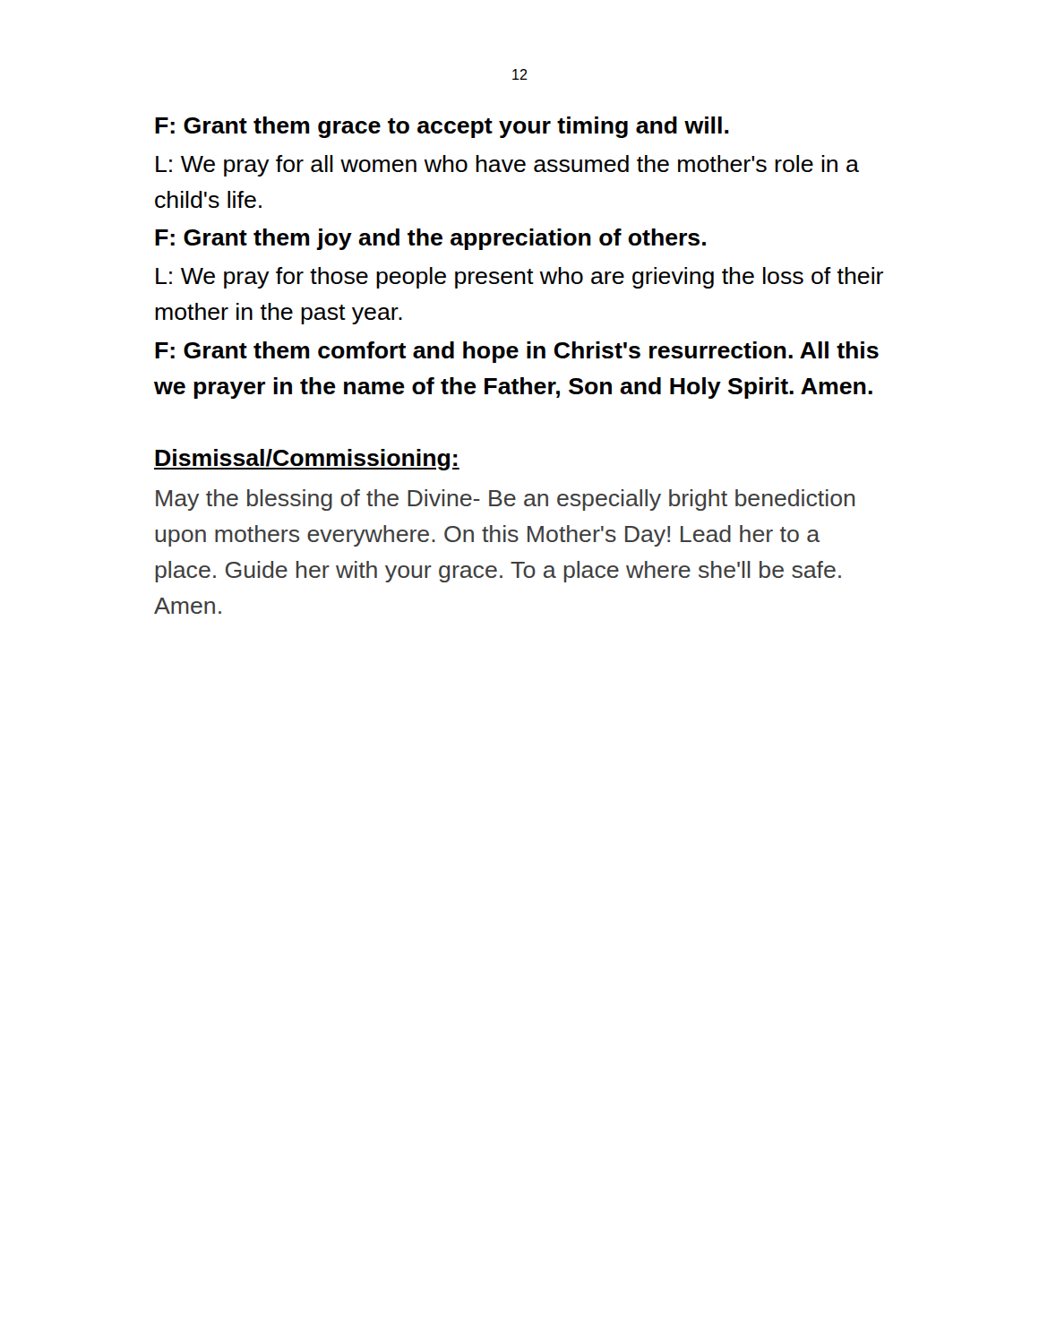12
F: Grant them grace to accept your timing and will.
L: We pray for all women who have assumed the mother's role in a child's life.
F: Grant them joy and the appreciation of others.
L: We pray for those people present who are grieving the loss of their mother in the past year.
F: Grant them comfort and hope in Christ's resurrection. All this we prayer in the name of the Father, Son and Holy Spirit. Amen.
Dismissal/Commissioning:
May the blessing of the Divine- Be an especially bright benediction upon mothers everywhere. On this Mother's Day! Lead her to a place. Guide her with your grace. To a place where she'll be safe. Amen.